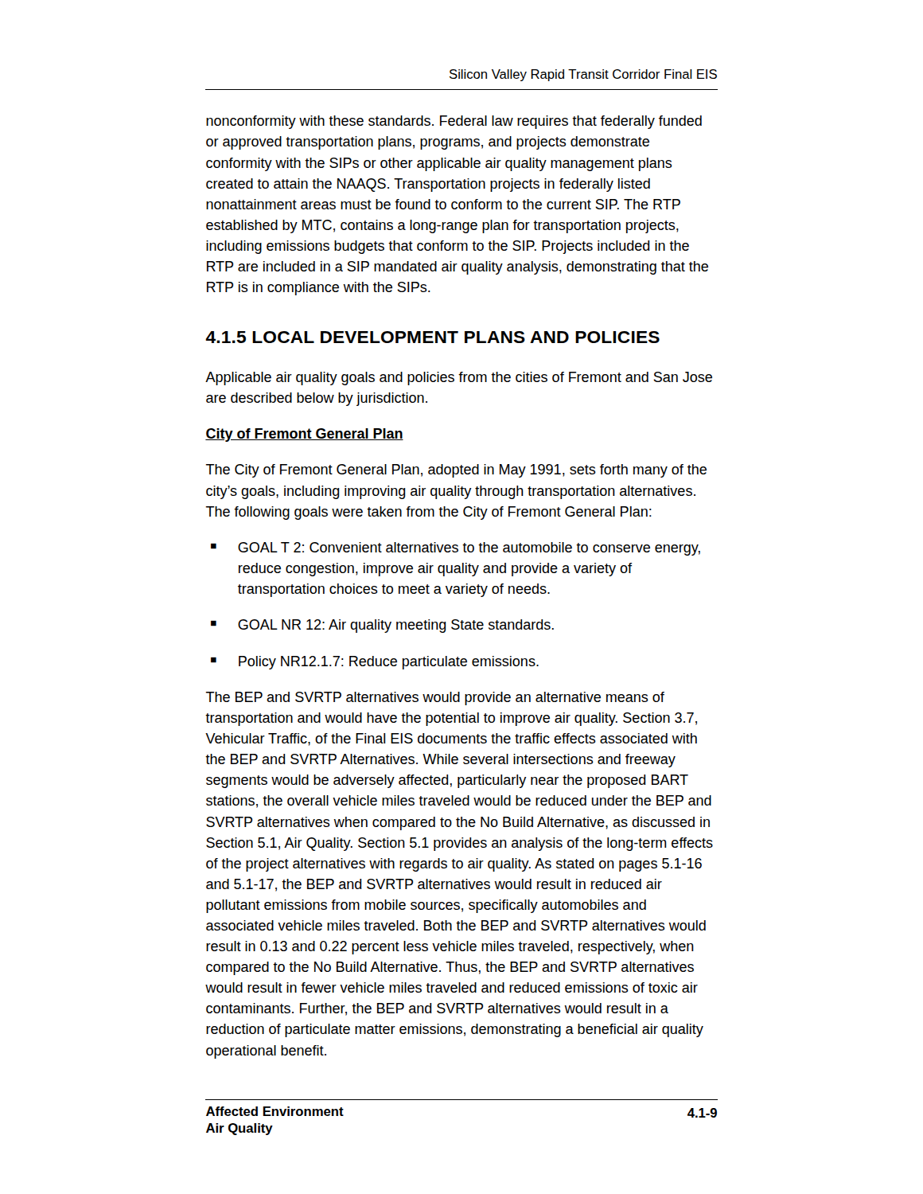Silicon Valley Rapid Transit Corridor Final EIS
nonconformity with these standards. Federal law requires that federally funded or approved transportation plans, programs, and projects demonstrate conformity with the SIPs or other applicable air quality management plans created to attain the NAAQS. Transportation projects in federally listed nonattainment areas must be found to conform to the current SIP. The RTP established by MTC, contains a long-range plan for transportation projects, including emissions budgets that conform to the SIP. Projects included in the RTP are included in a SIP mandated air quality analysis, demonstrating that the RTP is in compliance with the SIPs.
4.1.5 LOCAL DEVELOPMENT PLANS AND POLICIES
Applicable air quality goals and policies from the cities of Fremont and San Jose are described below by jurisdiction.
City of Fremont General Plan
The City of Fremont General Plan, adopted in May 1991, sets forth many of the city’s goals, including improving air quality through transportation alternatives. The following goals were taken from the City of Fremont General Plan:
GOAL T 2: Convenient alternatives to the automobile to conserve energy, reduce congestion, improve air quality and provide a variety of transportation choices to meet a variety of needs.
GOAL NR 12: Air quality meeting State standards.
Policy NR12.1.7: Reduce particulate emissions.
The BEP and SVRTP alternatives would provide an alternative means of transportation and would have the potential to improve air quality. Section 3.7, Vehicular Traffic, of the Final EIS documents the traffic effects associated with the BEP and SVRTP Alternatives. While several intersections and freeway segments would be adversely affected, particularly near the proposed BART stations, the overall vehicle miles traveled would be reduced under the BEP and SVRTP alternatives when compared to the No Build Alternative, as discussed in Section 5.1, Air Quality. Section 5.1 provides an analysis of the long-term effects of the project alternatives with regards to air quality. As stated on pages 5.1-16 and 5.1-17, the BEP and SVRTP alternatives would result in reduced air pollutant emissions from mobile sources, specifically automobiles and associated vehicle miles traveled. Both the BEP and SVRTP alternatives would result in 0.13 and 0.22 percent less vehicle miles traveled, respectively, when compared to the No Build Alternative. Thus, the BEP and SVRTP alternatives would result in fewer vehicle miles traveled and reduced emissions of toxic air contaminants. Further, the BEP and SVRTP alternatives would result in a reduction of particulate matter emissions, demonstrating a beneficial air quality operational benefit.
Affected Environment
Air Quality
4.1-9